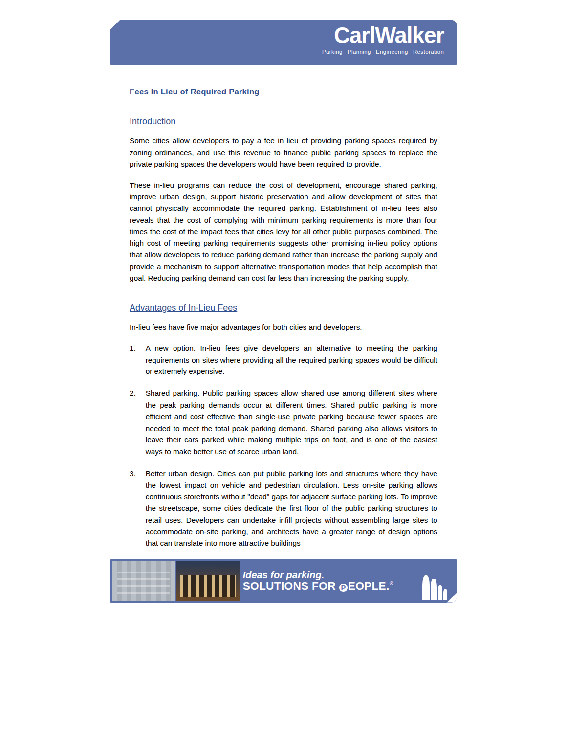Carl Walker
Parking Planning Engineering Restoration
Fees In Lieu of Required Parking
Introduction
Some cities allow developers to pay a fee in lieu of providing parking spaces required by zoning ordinances, and use this revenue to finance public parking spaces to replace the private parking spaces the developers would have been required to provide.
These in-lieu programs can reduce the cost of development, encourage shared parking, improve urban design, support historic preservation and allow development of sites that cannot physically accommodate the required parking. Establishment of in-lieu fees also reveals that the cost of complying with minimum parking requirements is more than four times the cost of the impact fees that cities levy for all other public purposes combined. The high cost of meeting parking requirements suggests other promising in-lieu policy options that allow developers to reduce parking demand rather than increase the parking supply and provide a mechanism to support alternative transportation modes that help accomplish that goal. Reducing parking demand can cost far less than increasing the parking supply.
Advantages of In-Lieu Fees
In-lieu fees have five major advantages for both cities and developers.
A new option. In-lieu fees give developers an alternative to meeting the parking requirements on sites where providing all the required parking spaces would be difficult or extremely expensive.
Shared parking. Public parking spaces allow shared use among different sites where the peak parking demands occur at different times. Shared public parking is more efficient and cost effective than single-use private parking because fewer spaces are needed to meet the total peak parking demand. Shared parking also allows visitors to leave their cars parked while making multiple trips on foot, and is one of the easiest ways to make better use of scarce urban land.
Better urban design. Cities can put public parking lots and structures where they have the lowest impact on vehicle and pedestrian circulation. Less on-site parking allows continuous storefronts without "dead" gaps for adjacent surface parking lots. To improve the streetscape, some cities dedicate the first floor of the public parking structures to retail uses. Developers can undertake infill projects without assembling large sites to accommodate on-site parking, and architects have a greater range of design options that can translate into more attractive buildings
Ideas for parking.
SOLUTIONS FOR PEOPLE.®